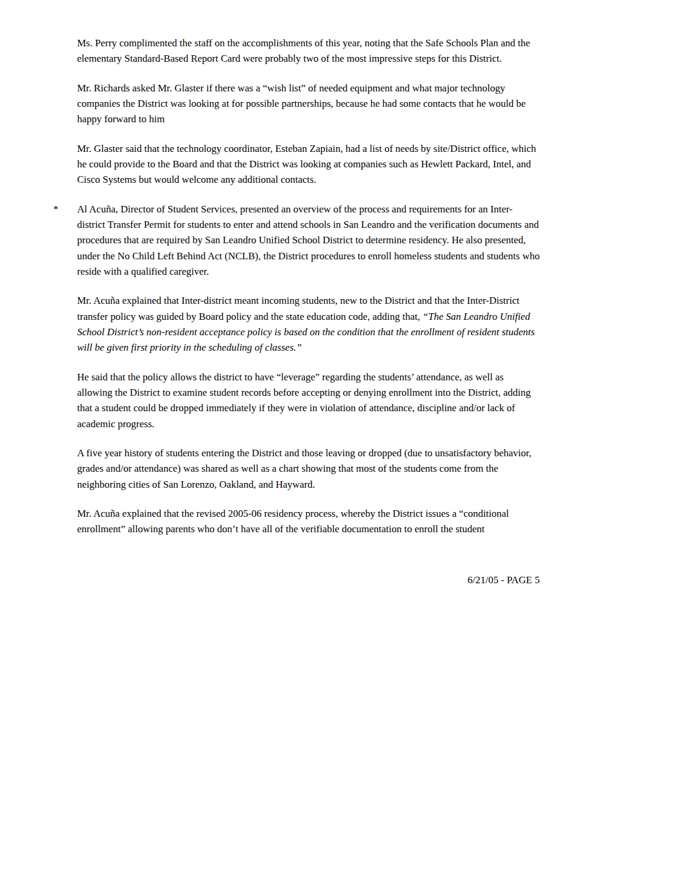Ms. Perry complimented the staff on the accomplishments of this year, noting that the Safe Schools Plan and the elementary Standard-Based Report Card were probably two of the most impressive steps for this District.
Mr. Richards asked Mr. Glaster if there was a “wish list” of needed equipment and what major technology companies the District was looking at for possible partnerships, because he had some contacts that he would be happy forward to him
Mr. Glaster said that the technology coordinator, Esteban Zapiain, had a list of needs by site/District office, which he could provide to the Board and that the District was looking at companies such as Hewlett Packard, Intel, and Cisco Systems but would welcome any additional contacts.
*
Al Acuña, Director of Student Services, presented an overview of the process and requirements for an Inter-district Transfer Permit for students to enter and attend schools in San Leandro and the verification documents and procedures that are required by San Leandro Unified School District to determine residency. He also presented, under the No Child Left Behind Act (NCLB), the District procedures to enroll homeless students and students who reside with a qualified caregiver.
Mr. Acuña explained that Inter-district meant incoming students, new to the District and that the Inter-District transfer policy was guided by Board policy and the state education code, adding that, “The San Leandro Unified School District’s non-resident acceptance policy is based on the condition that the enrollment of resident students will be given first priority in the scheduling of classes.”
He said that the policy allows the district to have “leverage” regarding the students’ attendance, as well as allowing the District to examine student records before accepting or denying enrollment into the District, adding that a student could be dropped immediately if they were in violation of attendance, discipline and/or lack of academic progress.
A five year history of students entering the District and those leaving or dropped (due to unsatisfactory behavior, grades and/or attendance) was shared as well as a chart showing that most of the students come from the neighboring cities of San Lorenzo, Oakland, and Hayward.
Mr. Acuña explained that the revised 2005-06 residency process, whereby the District issues a “conditional enrollment” allowing parents who don’t have all of the verifiable documentation to enroll the student
6/21/05 - PAGE 5